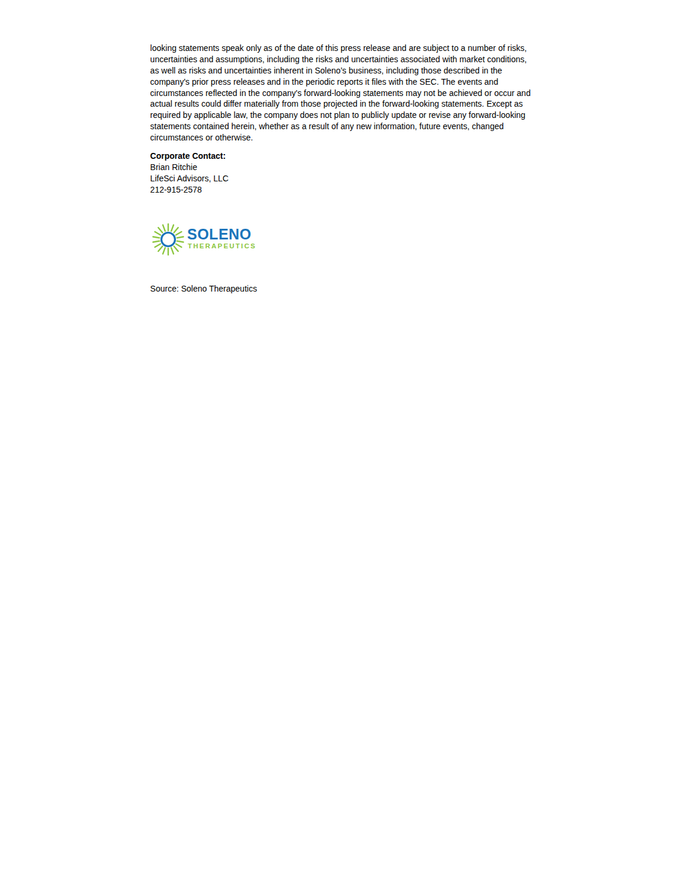looking statements speak only as of the date of this press release and are subject to a number of risks, uncertainties and assumptions, including the risks and uncertainties associated with market conditions, as well as risks and uncertainties inherent in Soleno’s business, including those described in the company's prior press releases and in the periodic reports it files with the SEC. The events and circumstances reflected in the company's forward-looking statements may not be achieved or occur and actual results could differ materially from those projected in the forward-looking statements. Except as required by applicable law, the company does not plan to publicly update or revise any forward-looking statements contained herein, whether as a result of any new information, future events, changed circumstances or otherwise.
Corporate Contact:
Brian Ritchie
LifeSci Advisors, LLC
212-915-2578
Soleno Therapeutics SOLENO THERAPEUTICS
Source: Soleno Therapeutics